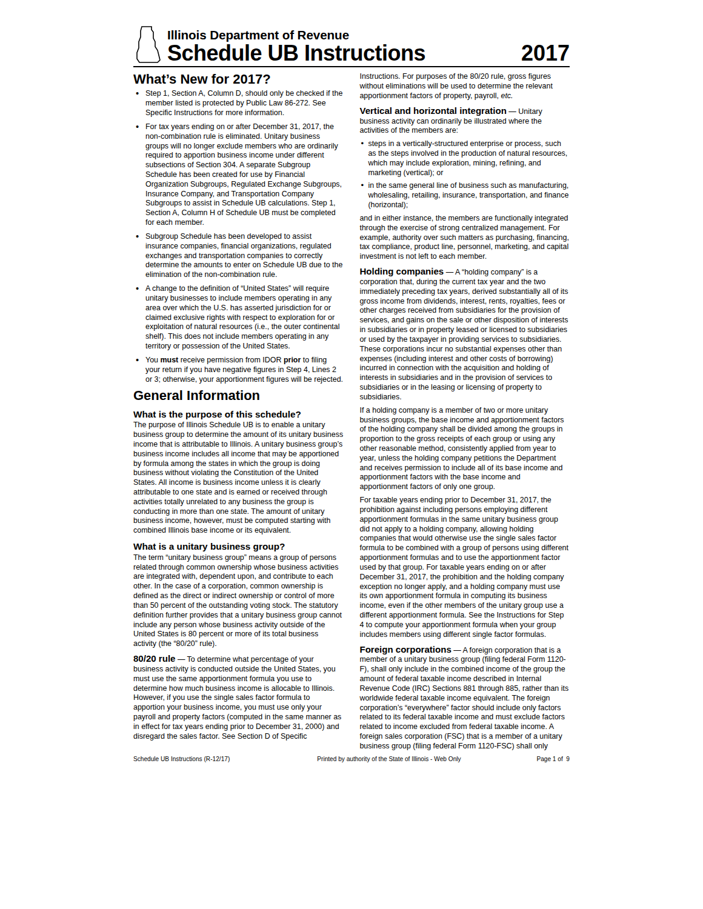Illinois Department of Revenue
Schedule UB Instructions
2017
What’s New for 2017?
Step 1, Section A, Column D, should only be checked if the member listed is protected by Public Law 86-272. See Specific Instructions for more information.
For tax years ending on or after December 31, 2017, the non-combination rule is eliminated. Unitary business groups will no longer exclude members who are ordinarily required to apportion business income under different subsections of Section 304. A separate Subgroup Schedule has been created for use by Financial Organization Subgroups, Regulated Exchange Subgroups, Insurance Company, and Transportation Company Subgroups to assist in Schedule UB calculations. Step 1, Section A, Column H of Schedule UB must be completed for each member.
Subgroup Schedule has been developed to assist insurance companies, financial organizations, regulated exchanges and transportation companies to correctly determine the amounts to enter on Schedule UB due to the elimination of the non-combination rule.
A change to the definition of “United States” will require unitary businesses to include members operating in any area over which the U.S. has asserted jurisdiction for or claimed exclusive rights with respect to exploration for or exploitation of natural resources (i.e., the outer continental shelf). This does not include members operating in any territory or possession of the United States.
You must receive permission from IDOR prior to filing your return if you have negative figures in Step 4, Lines 2 or 3; otherwise, your apportionment figures will be rejected.
General Information
What is the purpose of this schedule?
The purpose of Illinois Schedule UB is to enable a unitary business group to determine the amount of its unitary business income that is attributable to Illinois. A unitary business group’s business income includes all income that may be apportioned by formula among the states in which the group is doing business without violating the Constitution of the United States. All income is business income unless it is clearly attributable to one state and is earned or received through activities totally unrelated to any business the group is conducting in more than one state. The amount of unitary business income, however, must be computed starting with combined Illinois base income or its equivalent.
What is a unitary business group?
The term “unitary business group” means a group of persons related through common ownership whose business activities are integrated with, dependent upon, and contribute to each other. In the case of a corporation, common ownership is defined as the direct or indirect ownership or control of more than 50 percent of the outstanding voting stock. The statutory definition further provides that a unitary business group cannot include any person whose business activity outside of the United States is 80 percent or more of its total business activity (the “80/20” rule).
80/20 rule — To determine what percentage of your business activity is conducted outside the United States, you must use the same apportionment formula you use to determine how much business income is allocable to Illinois. However, if you use the single sales factor formula to apportion your business income, you must use only your payroll and property factors (computed in the same manner as in effect for tax years ending prior to December 31, 2000) and disregard the sales factor. See Section D of Specific
Instructions. For purposes of the 80/20 rule, gross figures without eliminations will be used to determine the relevant apportionment factors of property, payroll, etc.
Vertical and horizontal integration — Unitary business activity can ordinarily be illustrated where the activities of the members are:
steps in a vertically-structured enterprise or process, such as the steps involved in the production of natural resources, which may include exploration, mining, refining, and marketing (vertical); or
in the same general line of business such as manufacturing, wholesaling, retailing, insurance, transportation, and finance (horizontal);
and in either instance, the members are functionally integrated through the exercise of strong centralized management. For example, authority over such matters as purchasing, financing, tax compliance, product line, personnel, marketing, and capital investment is not left to each member.
Holding companies — A “holding company” is a corporation that, during the current tax year and the two immediately preceding tax years, derived substantially all of its gross income from dividends, interest, rents, royalties, fees or other charges received from subsidiaries for the provision of services, and gains on the sale or other disposition of interests in subsidiaries or in property leased or licensed to subsidiaries or used by the taxpayer in providing services to subsidiaries. These corporations incur no substantial expenses other than expenses (including interest and other costs of borrowing) incurred in connection with the acquisition and holding of interests in subsidiaries and in the provision of services to subsidiaries or in the leasing or licensing of property to subsidiaries.
If a holding company is a member of two or more unitary business groups, the base income and apportionment factors of the holding company shall be divided among the groups in proportion to the gross receipts of each group or using any other reasonable method, consistently applied from year to year, unless the holding company petitions the Department and receives permission to include all of its base income and apportionment factors with the base income and apportionment factors of only one group.
For taxable years ending prior to December 31, 2017, the prohibition against including persons employing different apportionment formulas in the same unitary business group did not apply to a holding company, allowing holding companies that would otherwise use the single sales factor formula to be combined with a group of persons using different apportionment formulas and to use the apportionment factor used by that group. For taxable years ending on or after December 31, 2017, the prohibition and the holding company exception no longer apply, and a holding company must use its own apportionment formula in computing its business income, even if the other members of the unitary group use a different apportionment formula. See the Instructions for Step 4 to compute your apportionment formula when your group includes members using different single factor formulas.
Foreign corporations — A foreign corporation that is a member of a unitary business group (filing federal Form 1120-F), shall only include in the combined income of the group the amount of federal taxable income described in Internal Revenue Code (IRC) Sections 881 through 885, rather than its worldwide federal taxable income equivalent. The foreign corporation’s “everywhere” factor should include only factors related to its federal taxable income and must exclude factors related to income excluded from federal taxable income. A foreign sales corporation (FSC) that is a member of a unitary business group (filing federal Form 1120-FSC) shall only
Schedule UB Instructions (R-12/17)
Printed by authority of the State of Illinois - Web Only
Page 1 of 9